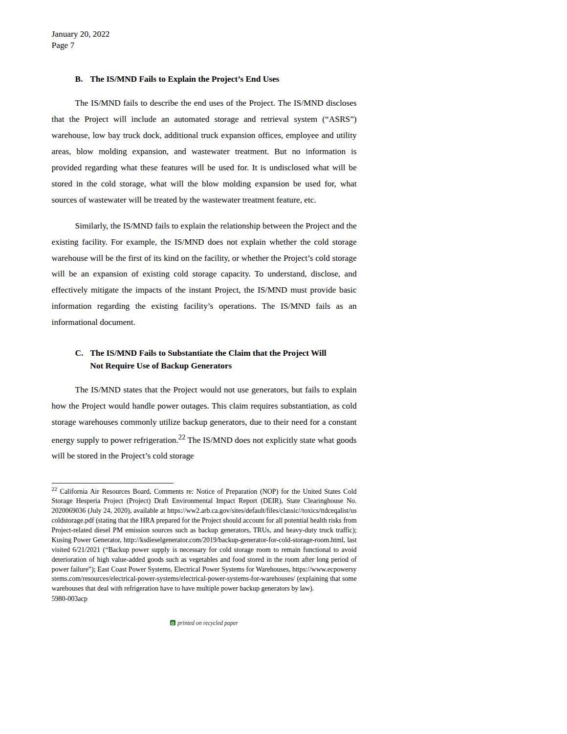January 20, 2022
Page 7
B. The IS/MND Fails to Explain the Project’s End Uses
The IS/MND fails to describe the end uses of the Project. The IS/MND discloses that the Project will include an automated storage and retrieval system (“ASRS”) warehouse, low bay truck dock, additional truck expansion offices, employee and utility areas, blow molding expansion, and wastewater treatment. But no information is provided regarding what these features will be used for. It is undisclosed what will be stored in the cold storage, what will the blow molding expansion be used for, what sources of wastewater will be treated by the wastewater treatment feature, etc.
Similarly, the IS/MND fails to explain the relationship between the Project and the existing facility. For example, the IS/MND does not explain whether the cold storage warehouse will be the first of its kind on the facility, or whether the Project’s cold storage will be an expansion of existing cold storage capacity. To understand, disclose, and effectively mitigate the impacts of the instant Project, the IS/MND must provide basic information regarding the existing facility’s operations. The IS/MND fails as an informational document.
C. The IS/MND Fails to Substantiate the Claim that the Project Will
Not Require Use of Backup Generators
The IS/MND states that the Project would not use generators, but fails to explain how the Project would handle power outages. This claim requires substantiation, as cold storage warehouses commonly utilize backup generators, due to their need for a constant energy supply to power refrigeration.22 The IS/MND does not explicitly state what goods will be stored in the Project’s cold storage
22 California Air Resources Board, Comments re: Notice of Preparation (NOP) for the United States Cold Storage Hesperia Project (Project) Draft Environmental Impact Report (DEIR), State Clearinghouse No. 2020069036 (July 24, 2020), available at https://ww2.arb.ca.gov/sites/default/files/classic//toxics/ttdceqalist/uscoldstorage.pdf (stating that the HRA prepared for the Project should account for all potential health risks from Project-related diesel PM emission sources such as backup generators, TRUs, and heavy-duty truck traffic); Kusing Power Generator, http://ksdieselgenerator.com/2019/backup-generator-for-cold-storage-room.html, last visited 6/21/2021 (“Backup power supply is necessary for cold storage room to remain functional to avoid deterioration of high value-added goods such as vegetables and food stored in the room after long period of power failure”); East Coast Power Systems, Electrical Power Systems for Warehouses, https://www.ecpowersystems.com/resources/electrical-power-systems/electrical-power-systems-for-warehouses/ (explaining that some warehouses that deal with refrigeration have to have multiple power backup generators by law).
5980-003acp
printed on recycled paper